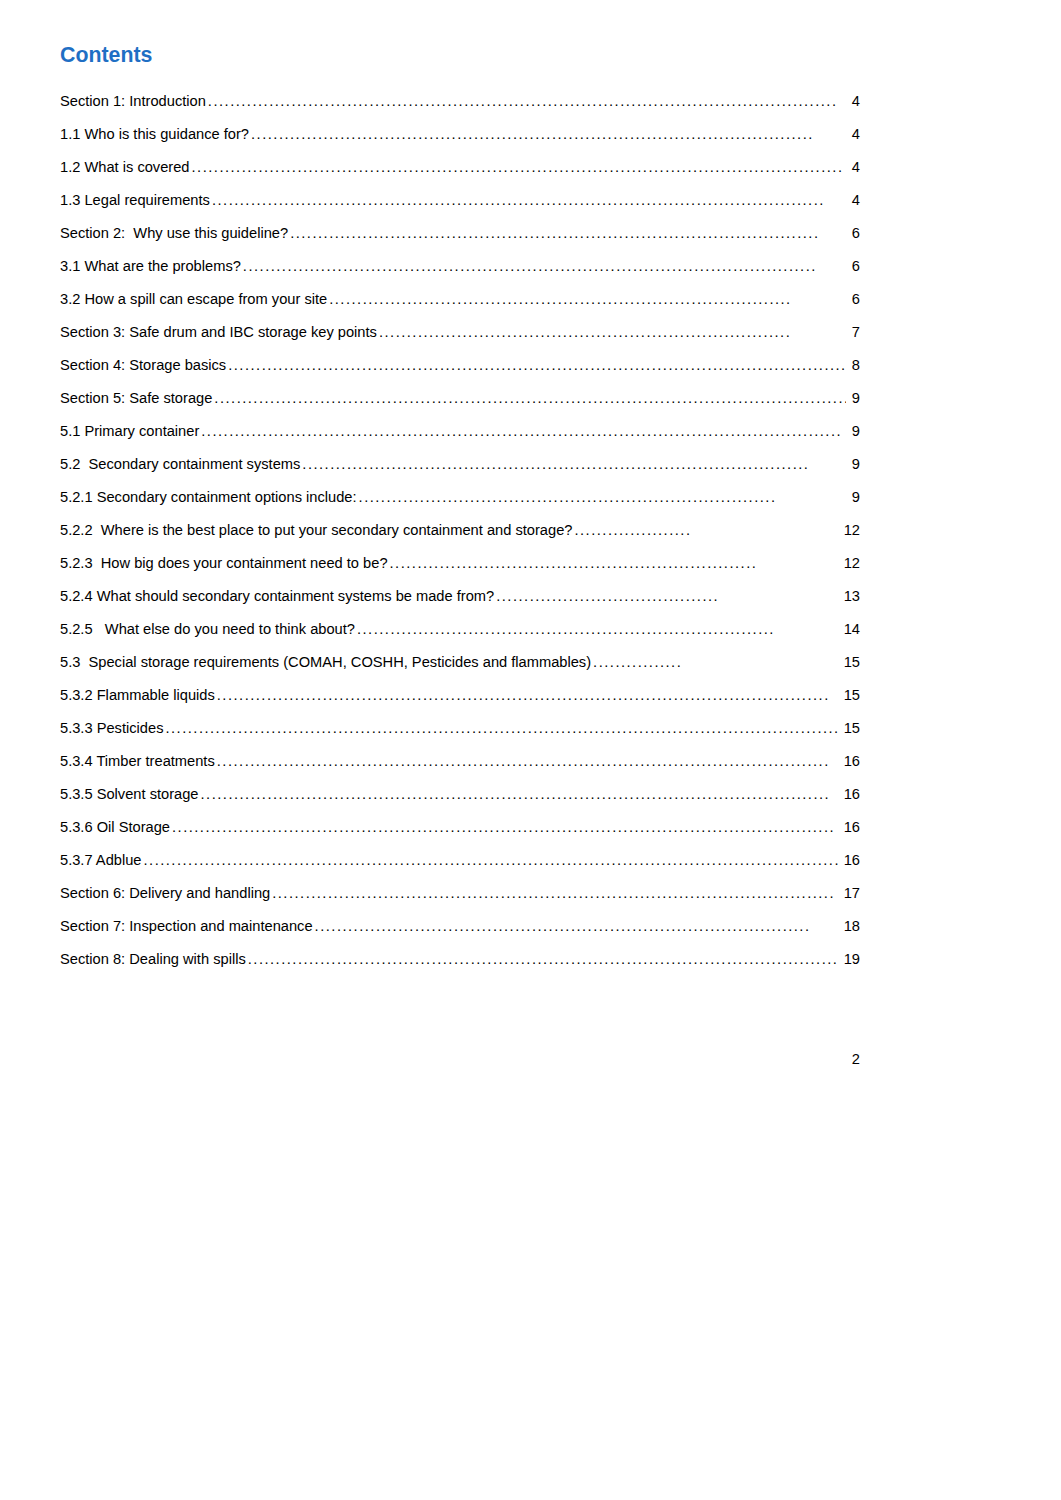Contents
Section 1: Introduction ................................................................................................................. 4
1.1 Who is this guidance for? ..................................................................................................... 4
1.2 What is covered ..................................................................................................................... 4
1.3 Legal requirements .............................................................................................................. 4
Section 2: Why use this guideline? ............................................................................................... 6
3.1 What are the problems? ....................................................................................................... 6
3.2 How a spill can escape from your site ................................................................................... 6
Section 3: Safe drum and IBC storage key points .......................................................................... 7
Section 4: Storage basics .................................................................................................................. 8
Section 5: Safe storage ..................................................................................................................... 9
5.1 Primary container ................................................................................................................... 9
5.2 Secondary containment systems ........................................................................................... 9
5.2.1 Secondary containment options include: ........................................................................... 9
5.2.2 Where is the best place to put your secondary containment and storage? ..................... 12
5.2.3 How big does your containment need to be? .................................................................. 12
5.2.4 What should secondary containment systems be made from? ........................................ 13
5.2.5 What else do you need to think about? ........................................................................... 14
5.3 Special storage requirements (COMAH, COSHH, Pesticides and flammables) ................ 15
5.3.2 Flammable liquids .............................................................................................................. 15
5.3.3 Pesticides ......................................................................................................................... 15
5.3.4 Timber treatments .............................................................................................................. 16
5.3.5 Solvent storage ................................................................................................................. 16
5.3.6 Oil Storage ....................................................................................................................... 16
5.3.7 Adblue .............................................................................................................................. 16
Section 6: Delivery and handling ..................................................................................................... 17
Section 7: Inspection and maintenance ......................................................................................... 18
Section 8: Dealing with spills ........................................................................................................... 19
2